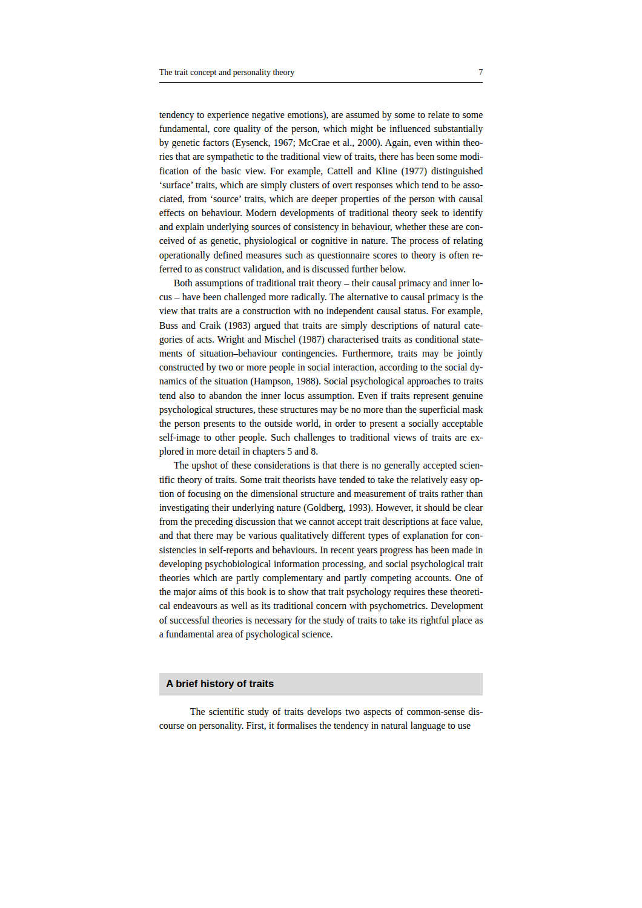The trait concept and personality theory 7
tendency to experience negative emotions), are assumed by some to relate to some fundamental, core quality of the person, which might be influenced substantially by genetic factors (Eysenck, 1967; McCrae et al., 2000). Again, even within theories that are sympathetic to the traditional view of traits, there has been some modification of the basic view. For example, Cattell and Kline (1977) distinguished ‘surface’ traits, which are simply clusters of overt responses which tend to be associated, from ‘source’ traits, which are deeper properties of the person with causal effects on behaviour. Modern developments of traditional theory seek to identify and explain underlying sources of consistency in behaviour, whether these are conceived of as genetic, physiological or cognitive in nature. The process of relating operationally defined measures such as questionnaire scores to theory is often referred to as construct validation, and is discussed further below.
Both assumptions of traditional trait theory – their causal primacy and inner locus – have been challenged more radically. The alternative to causal primacy is the view that traits are a construction with no independent causal status. For example, Buss and Craik (1983) argued that traits are simply descriptions of natural categories of acts. Wright and Mischel (1987) characterised traits as conditional statements of situation–behaviour contingencies. Furthermore, traits may be jointly constructed by two or more people in social interaction, according to the social dynamics of the situation (Hampson, 1988). Social psychological approaches to traits tend also to abandon the inner locus assumption. Even if traits represent genuine psychological structures, these structures may be no more than the superficial mask the person presents to the outside world, in order to present a socially acceptable self-image to other people. Such challenges to traditional views of traits are explored in more detail in chapters 5 and 8.
The upshot of these considerations is that there is no generally accepted scientific theory of traits. Some trait theorists have tended to take the relatively easy option of focusing on the dimensional structure and measurement of traits rather than investigating their underlying nature (Goldberg, 1993). However, it should be clear from the preceding discussion that we cannot accept trait descriptions at face value, and that there may be various qualitatively different types of explanation for consistencies in self-reports and behaviours. In recent years progress has been made in developing psychobiological information processing, and social psychological trait theories which are partly complementary and partly competing accounts. One of the major aims of this book is to show that trait psychology requires these theoretical endeavours as well as its traditional concern with psychometrics. Development of successful theories is necessary for the study of traits to take its rightful place as a fundamental area of psychological science.
A brief history of traits
The scientific study of traits develops two aspects of common-sense discourse on personality. First, it formalises the tendency in natural language to use